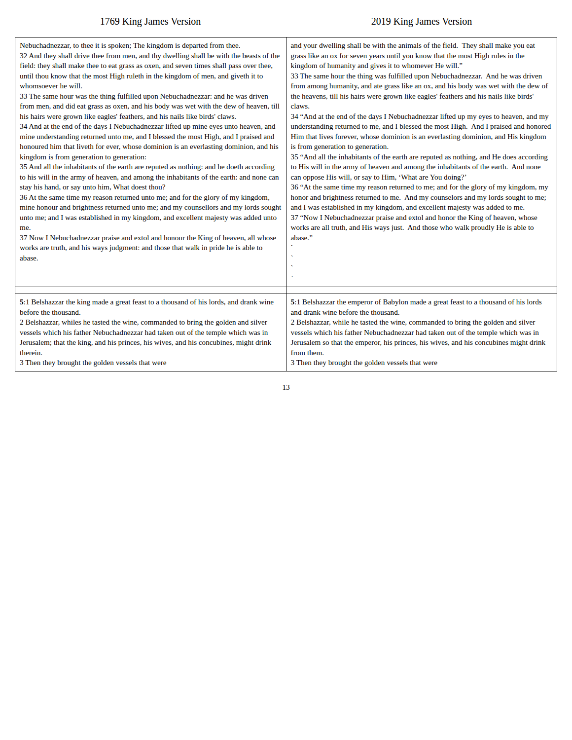1769 King James Version 2019 King James Version
| Nebuchadnezzar, to thee it is spoken; The kingdom is departed from thee. 32 And they shall drive thee from men, and thy dwelling shall be with the beasts of the field: they shall make thee to eat grass as oxen, and seven times shall pass over thee, until thou know that the most High ruleth in the kingdom of men, and giveth it to whomsoever he will. 33 The same hour was the thing fulfilled upon Nebuchadnezzar: and he was driven from men, and did eat grass as oxen, and his body was wet with the dew of heaven, till his hairs were grown like eagles' feathers, and his nails like birds' claws. 34 And at the end of the days I Nebuchadnezzar lifted up mine eyes unto heaven, and mine understanding returned unto me, and I blessed the most High, and I praised and honoured him that liveth for ever, whose dominion is an everlasting dominion, and his kingdom is from generation to generation: 35 And all the inhabitants of the earth are reputed as nothing: and he doeth according to his will in the army of heaven, and among the inhabitants of the earth: and none can stay his hand, or say unto him, What doest thou? 36 At the same time my reason returned unto me; and for the glory of my kingdom, mine honour and brightness returned unto me; and my counsellors and my lords sought unto me; and I was established in my kingdom, and excellent majesty was added unto me. 37 Now I Nebuchadnezzar praise and extol and honour the King of heaven, all whose works are truth, and his ways judgment: and those that walk in pride he is able to abase. | and your dwelling shall be with the animals of the field. They shall make you eat grass like an ox for seven years until you know that the most High rules in the kingdom of humanity and gives it to whomever He will.” 33 The same hour the thing was fulfilled upon Nebuchadnezzar. And he was driven from among humanity, and ate grass like an ox, and his body was wet with the dew of the heavens, till his hairs were grown like eagles' feathers and his nails like birds' claws. 34 “And at the end of the days I Nebuchadnezzar lifted up my eyes to heaven, and my understanding returned to me, and I blessed the most High. And I praised and honored Him that lives forever, whose dominion is an everlasting dominion, and His kingdom is from generation to generation. 35 “And all the inhabitants of the earth are reputed as nothing, and He does according to His will in the army of heaven and among the inhabitants of the earth. And none can oppose His will, or say to Him, ‘What are You doing?’ 36 “At the same time my reason returned to me; and for the glory of my kingdom, my honor and brightness returned to me. And my counselors and my lords sought to me; and I was established in my kingdom, and excellent majesty was added to me. 37 “Now I Nebuchadnezzar praise and extol and honor the King of heaven, whose works are all truth, and His ways just. And those who walk proudly He is able to abase.” ` ` ` ` |
| 5 :1 Belshazzar the king made a great feast to a thousand of his lords, and drank wine before the thousand. 2 Belshazzar, whiles he tasted the wine, commanded to bring the golden and silver vessels which his father Nebuchadnezzar had taken out of the temple which was in Jerusalem; that the king, and his princes, his wives, and his concubines, might drink therein. 3 Then they brought the golden vessels that were | 5 :1 Belshazzar the emperor of Babylon made a great feast to a thousand of his lords and drank wine before the thousand. 2 Belshazzar, while he tasted the wine, commanded to bring the golden and silver vessels which his father Nebuchadnezzar had taken out of the temple which was in Jerusalem so that the emperor, his princes, his wives, and his concubines might drink from them. 3 Then they brought the golden vessels that were |
13